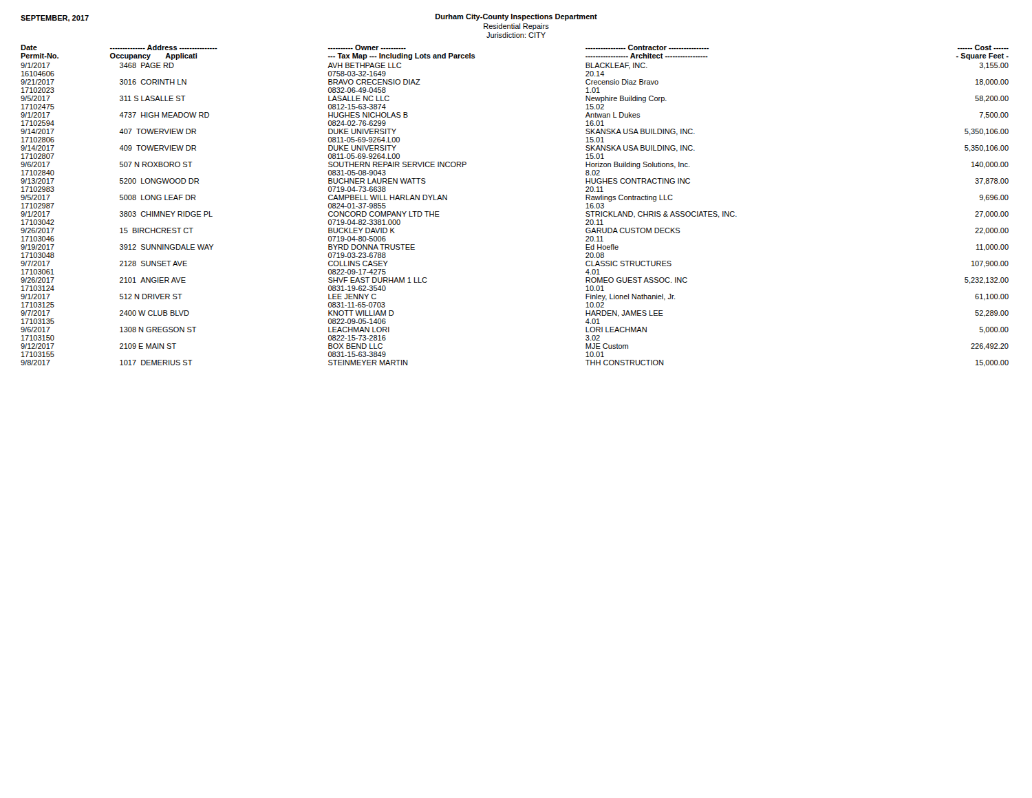SEPTEMBER, 2017
Durham City-County Inspections Department
Residential Repairs
Jurisdiction: CITY
| Date | -------------- Address --------------- | ---------- Owner ---------- | ---------------- Contractor ---------------- | ------ Cost ------ |
| --- | --- | --- | --- | --- |
| Permit-No. | Occupancy Applicati | --- Tax Map --- Including Lots and Parcels | ----------------- Architect ----------------- | - Square Feet - |
| 9/1/2017 | 3468 PAGE RD | AVH BETHPAGE LLC | BLACKLEAF, INC. | 3,155.00 |
| 16104606 | | 0758-03-32-1649 | 20.14 | |
| 9/21/2017 | 3016 CORINTH LN | BRAVO CRECENSIO DIAZ | Crecensio Diaz Bravo | 18,000.00 |
| 17102023 | | 0832-06-49-0458 | 1.01 | |
| 9/5/2017 | 311 S LASALLE ST | LASALLE NC LLC | Newphire Building Corp. | 58,200.00 |
| 17102475 | | 0812-15-63-3874 | 15.02 | |
| 9/1/2017 | 4737 HIGH MEADOW RD | HUGHES NICHOLAS B | Antwan L Dukes | 7,500.00 |
| 17102594 | | 0824-02-76-6299 | 16.01 | |
| 9/14/2017 | 407 TOWERVIEW DR | DUKE UNIVERSITY | SKANSKA USA BUILDING, INC. | 5,350,106.00 |
| 17102806 | | 0811-05-69-9264.L00 | 15.01 | |
| 9/14/2017 | 409 TOWERVIEW DR | DUKE UNIVERSITY | SKANSKA USA BUILDING, INC. | 5,350,106.00 |
| 17102807 | | 0811-05-69-9264.L00 | 15.01 | |
| 9/6/2017 | 507 N ROXBORO ST | SOUTHERN REPAIR SERVICE INCORP | Horizon Building Solutions, Inc. | 140,000.00 |
| 17102840 | | 0831-05-08-9043 | 8.02 | |
| 9/13/2017 | 5200 LONGWOOD DR | BUCHNER LAUREN WATTS | HUGHES CONTRACTING INC | 37,878.00 |
| 17102983 | | 0719-04-73-6638 | 20.11 | |
| 9/5/2017 | 5008 LONG LEAF DR | CAMPBELL WILL HARLAN DYLAN | Rawlings Contracting LLC | 9,696.00 |
| 17102987 | | 0824-01-37-9855 | 16.03 | |
| 9/1/2017 | 3803 CHIMNEY RIDGE PL | CONCORD COMPANY LTD THE | STRICKLAND, CHRIS & ASSOCIATES, INC. | 27,000.00 |
| 17103042 | | 0719-04-82-3381.000 | 20.11 | |
| 9/26/2017 | 15 BIRCHCREST CT | BUCKLEY DAVID K | GARUDA CUSTOM DECKS | 22,000.00 |
| 17103046 | | 0719-04-80-5006 | 20.11 | |
| 9/19/2017 | 3912 SUNNINGDALE WAY | BYRD DONNA TRUSTEE | Ed Hoefle | 11,000.00 |
| 17103048 | | 0719-03-23-6788 | 20.08 | |
| 9/7/2017 | 2128 SUNSET AVE | COLLINS CASEY | CLASSIC STRUCTURES | 107,900.00 |
| 17103061 | | 0822-09-17-4275 | 4.01 | |
| 9/26/2017 | 2101 ANGIER AVE | SHVF EAST DURHAM 1 LLC | ROMEO GUEST ASSOC. INC | 5,232,132.00 |
| 17103124 | | 0831-19-62-3540 | 10.01 | |
| 9/1/2017 | 512 N DRIVER ST | LEE JENNY C | Finley, Lionel Nathaniel, Jr. | 61,100.00 |
| 17103125 | | 0831-11-65-0703 | 10.02 | |
| 9/7/2017 | 2400 W CLUB BLVD | KNOTT WILLIAM D | HARDEN, JAMES LEE | 52,289.00 |
| 17103135 | | 0822-09-05-1406 | 4.01 | |
| 9/6/2017 | 1308 N GREGSON ST | LEACHMAN LORI | LORI LEACHMAN | 5,000.00 |
| 17103150 | | 0822-15-73-2816 | 3.02 | |
| 9/12/2017 | 2109 E MAIN ST | BOX BEND LLC | MJE Custom | 226,492.20 |
| 17103155 | | 0831-15-63-3849 | 10.01 | |
| 9/8/2017 | 1017 DEMERIUS ST | STEINMEYER MARTIN | THH CONSTRUCTION | 15,000.00 |